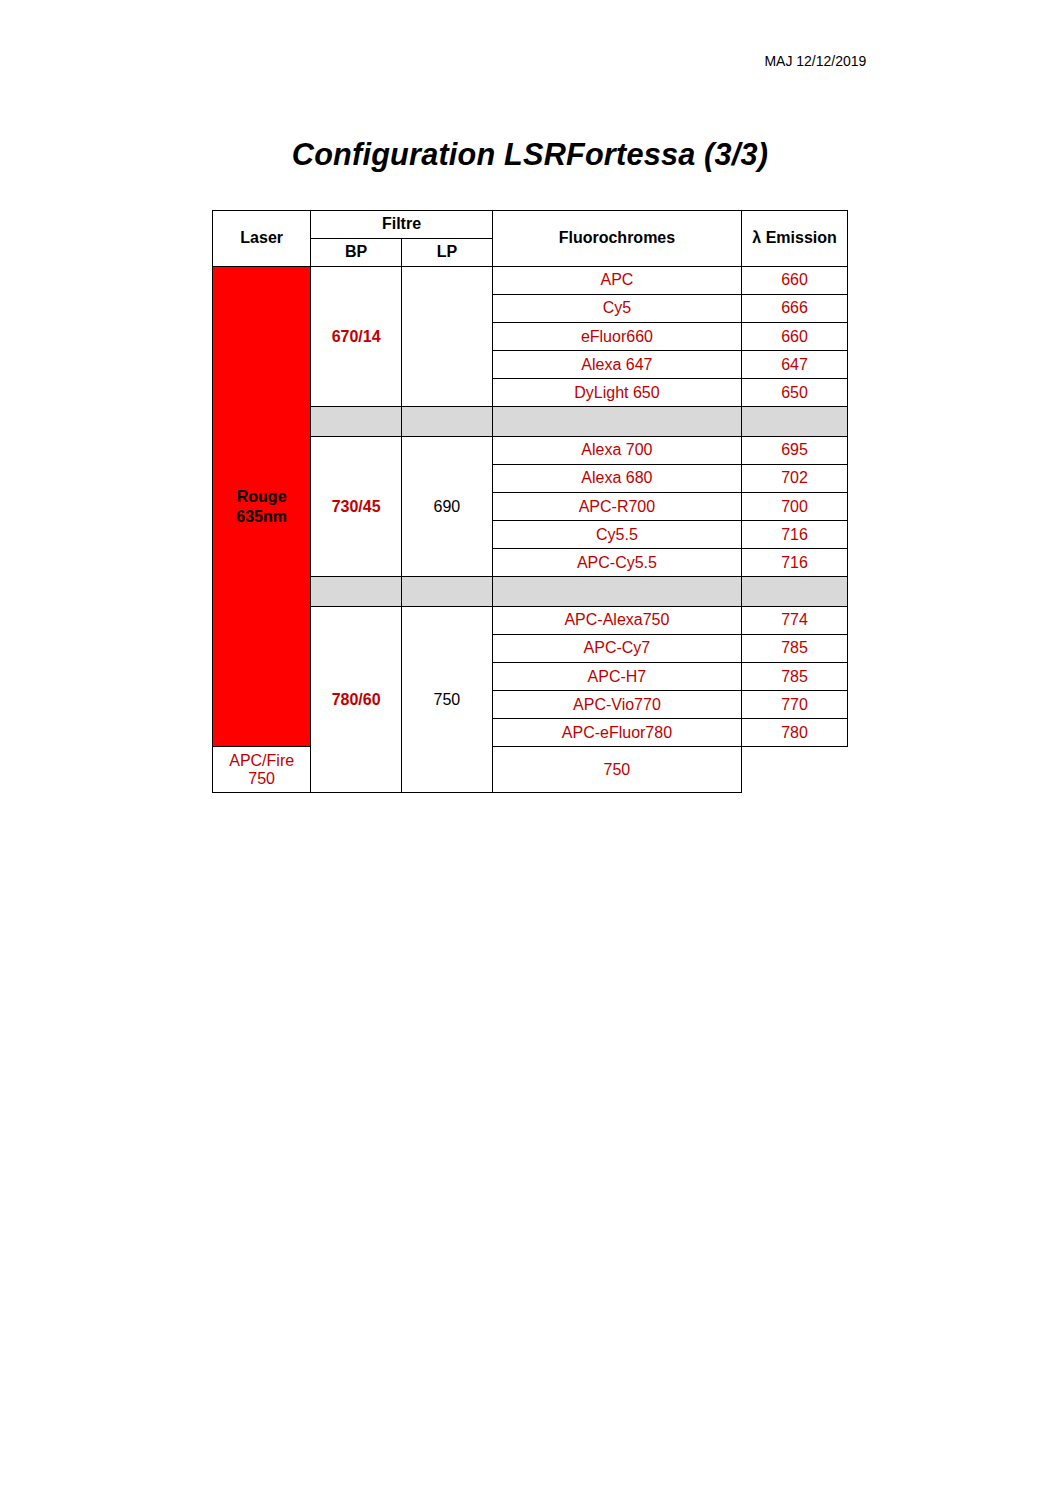MAJ 12/12/2019
Configuration LSRFortessa (3/3)
| Laser | Filtre | Fluorochromes | λ Emission |
| --- | --- | --- | --- |
| BP | LP |
| Rouge 635nm | 670/14 | | APC | 660 |
| Cy5 | 666 |
| eFluor660 | 660 |
| Alexa 647 | 647 |
| DyLight 650 | 650 |
| 730/45 | 690 | Alexa 700 | 695 |
| Alexa 680 | 702 |
| APC-R700 | 700 |
| Cy5.5 | 716 |
| APC-Cy5.5 | 716 |
| 780/60 | 750 | APC-Alexa750 | 774 |
| APC-Cy7 | 785 |
| APC-H7 | 785 |
| APC-Vio770 | 770 |
| APC-eFluor780 | 780 |
| APC/Fire 750 | 750 |